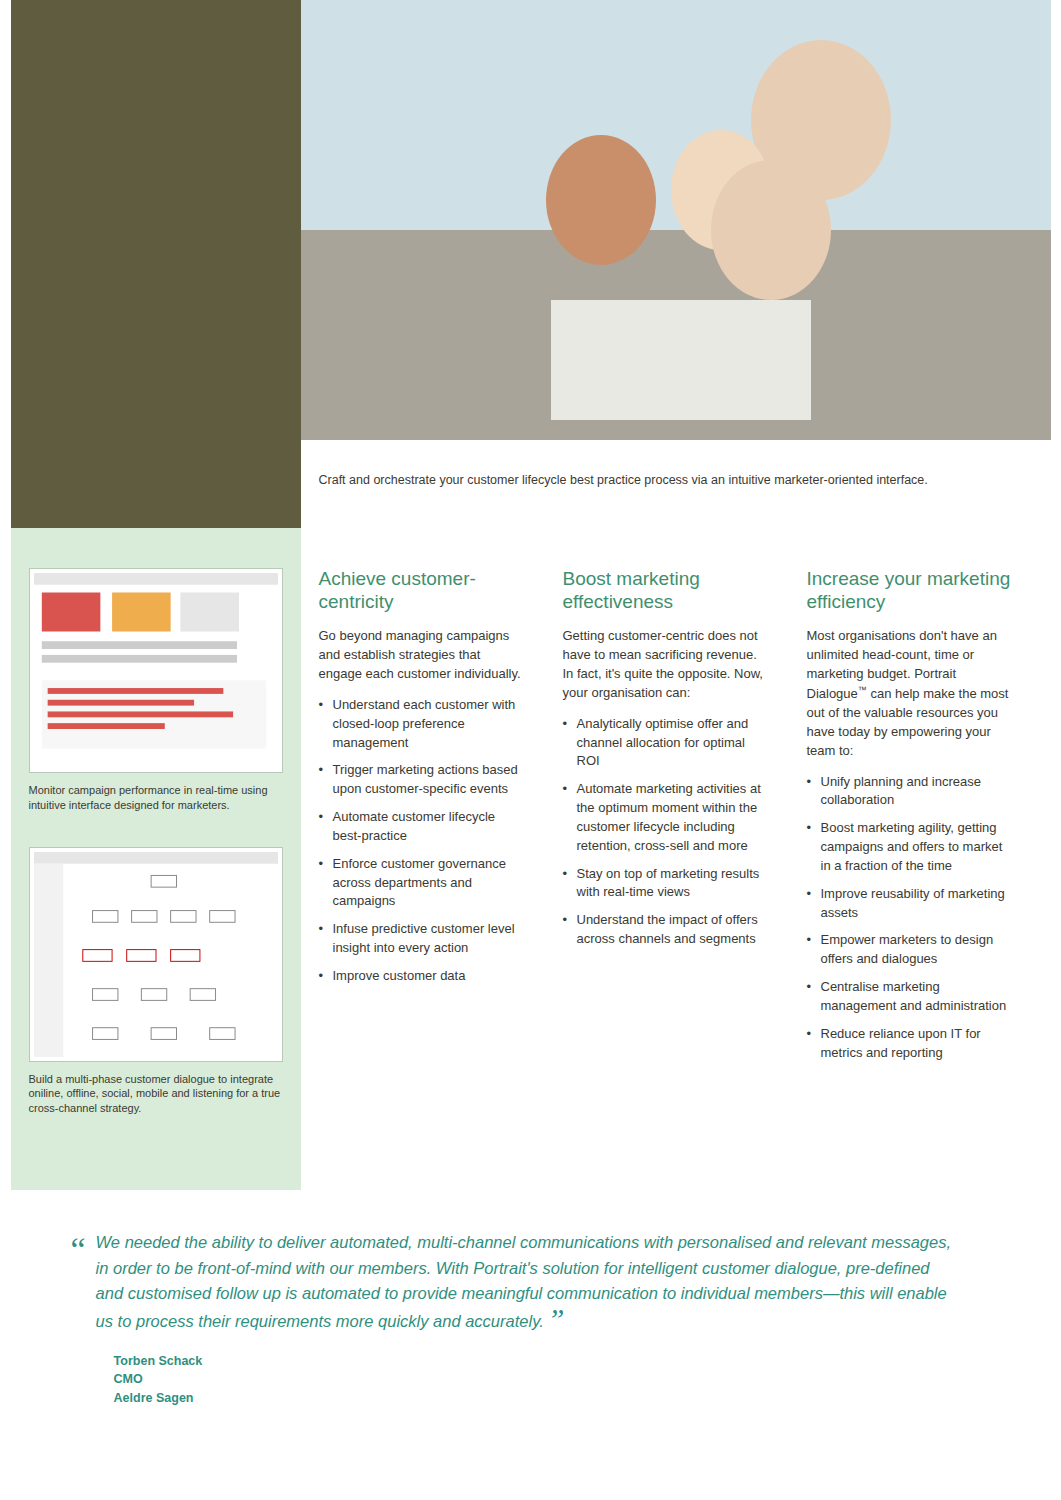Craft and orchestrate your customer lifecycle best practice process via an intuitive marketer-oriented interface.
Monitor campaign performance in real-time using intuitive interface designed for marketers.
Build a multi-phase customer dialogue to integrate oniline, offline, social, mobile and listening for a true cross-channel strategy.
Achieve customer-centricity
Go beyond managing campaigns and establish strategies that engage each customer individually.
Understand each customer with closed-loop preference management
Trigger marketing actions based upon customer-specific events
Automate customer lifecycle best-practice
Enforce customer governance across departments and campaigns
Infuse predictive customer level insight into every action
Improve customer data
Boost marketing effectiveness
Getting customer-centric does not have to mean sacrificing revenue. In fact, it's quite the opposite. Now, your organisation can:
Analytically optimise offer and channel allocation for optimal ROI
Automate marketing activities at the optimum moment within the customer lifecycle including retention, cross-sell and more
Stay on top of marketing results with real-time views
Understand the impact of offers across channels and segments
Increase your marketing efficiency
Most organisations don't have an unlimited head-count, time or marketing budget. Portrait Dialogue™ can help make the most out of the valuable resources you have today by empowering your team to:
Unify planning and increase collaboration
Boost marketing agility, getting campaigns and offers to market in a fraction of the time
Improve reusability of marketing assets
Empower marketers to design offers and dialogues
Centralise marketing management and administration
Reduce reliance upon IT for metrics and reporting
“
We needed the ability to deliver automated, multi-channel communications with personalised and relevant messages, in order to be front-of-mind with our members. With Portrait's solution for intelligent customer dialogue, pre-defined and customised follow up is automated to provide meaningful communication to individual members—this will enable us to process their requirements more quickly and accurately.”
Torben Schack
CMO
Aeldre Sagen